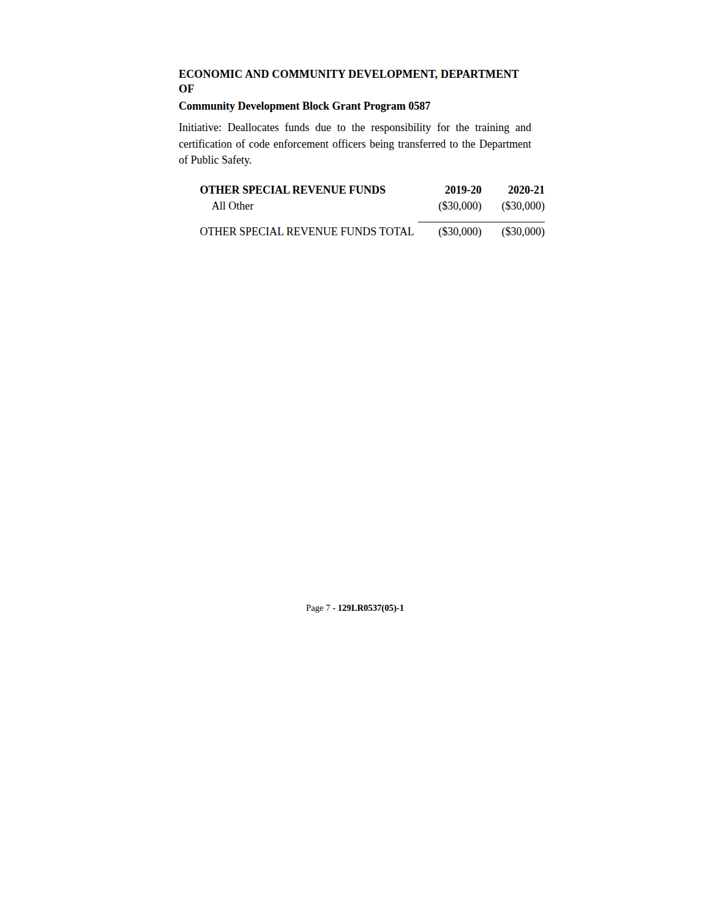ECONOMIC AND COMMUNITY DEVELOPMENT, DEPARTMENT OF
Community Development Block Grant Program 0587
Initiative: Deallocates funds due to the responsibility for the training and certification of code enforcement officers being transferred to the Department of Public Safety.
| OTHER SPECIAL REVENUE FUNDS | 2019-20 | 2020-21 |
| All Other | ($30,000) | ($30,000) |
| OTHER SPECIAL REVENUE FUNDS TOTAL | ($30,000) | ($30,000) |
Page 7 - 129LR0537(05)-1